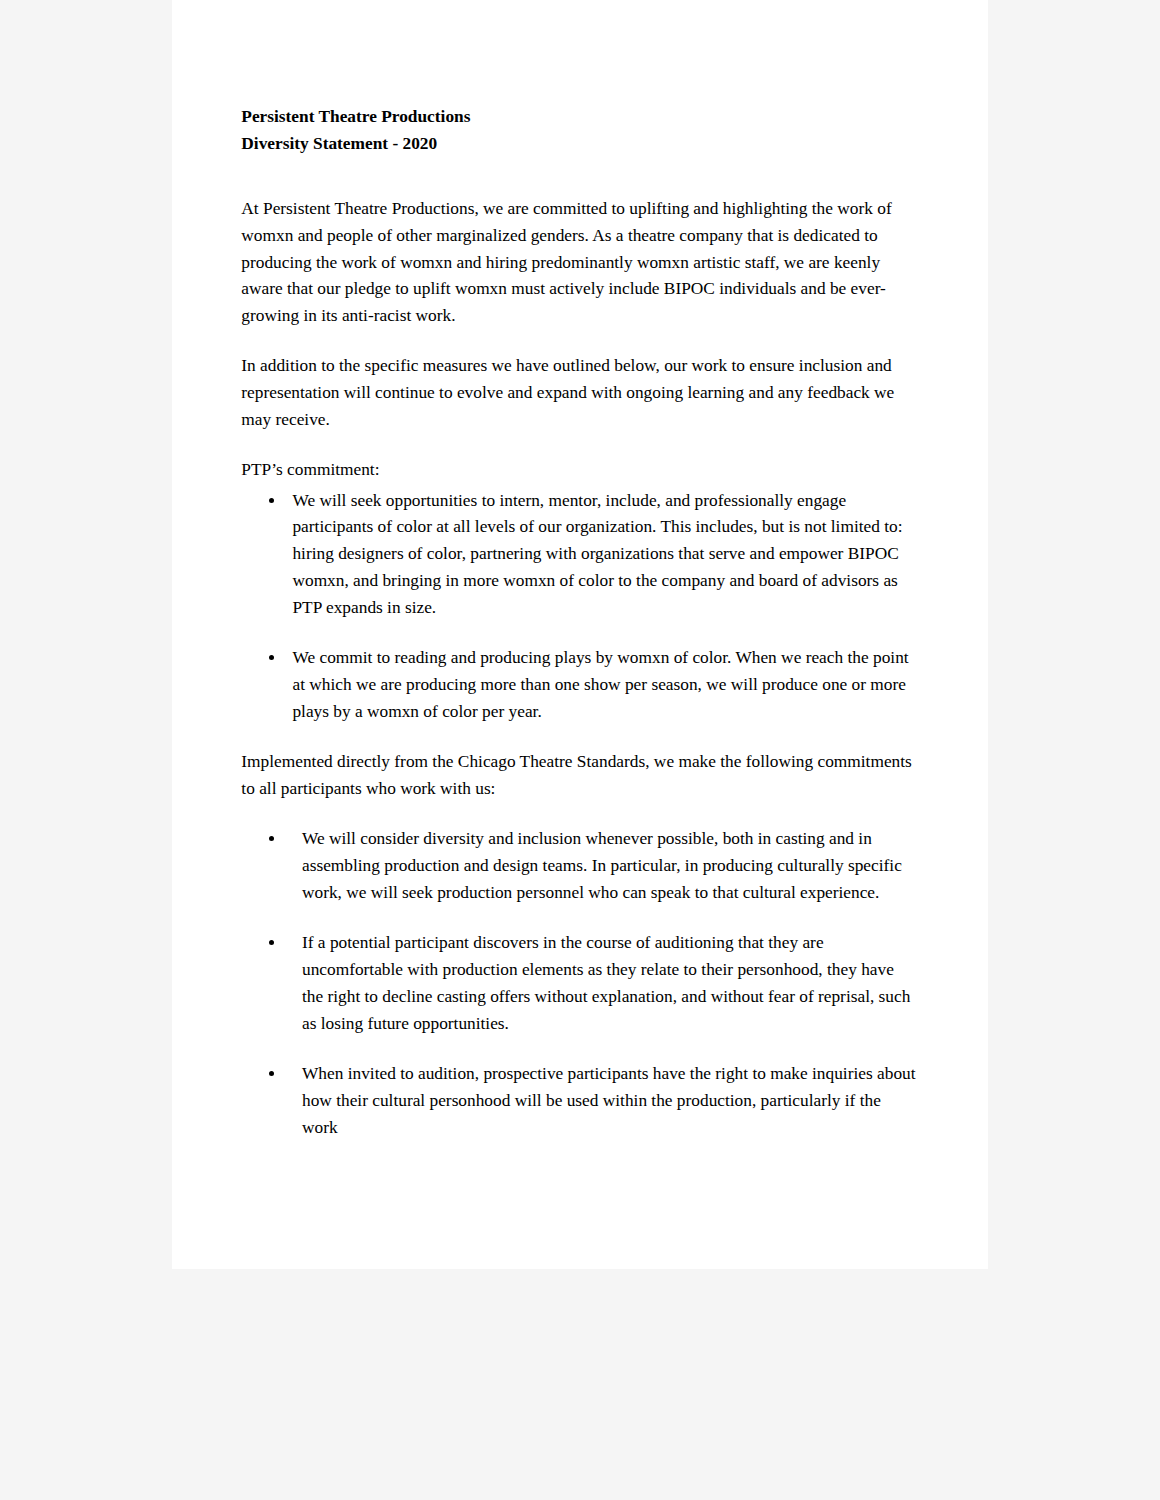Persistent Theatre Productions
Diversity Statement - 2020
At Persistent Theatre Productions, we are committed to uplifting and highlighting the work of womxn and people of other marginalized genders. As a theatre company that is dedicated to producing the work of womxn and hiring predominantly womxn artistic staff, we are keenly aware that our pledge to uplift womxn must actively include BIPOC individuals and be ever-growing in its anti-racist work.
In addition to the specific measures we have outlined below, our work to ensure inclusion and representation will continue to evolve and expand with ongoing learning and any feedback we may receive.
PTP’s commitment:
We will seek opportunities to intern, mentor, include, and professionally engage participants of color at all levels of our organization. This includes, but is not limited to: hiring designers of color, partnering with organizations that serve and empower BIPOC womxn, and bringing in more womxn of color to the company and board of advisors as PTP expands in size.
We commit to reading and producing plays by womxn of color. When we reach the point at which we are producing more than one show per season, we will produce one or more plays by a womxn of color per year.
Implemented directly from the Chicago Theatre Standards, we make the following commitments to all participants who work with us:
We will consider diversity and inclusion whenever possible, both in casting and in assembling production and design teams. In particular, in producing culturally specific work, we will seek production personnel who can speak to that cultural experience.
If a potential participant discovers in the course of auditioning that they are uncomfortable with production elements as they relate to their personhood, they have the right to decline casting offers without explanation, and without fear of reprisal, such as losing future opportunities.
When invited to audition, prospective participants have the right to make inquiries about how their cultural personhood will be used within the production, particularly if the work